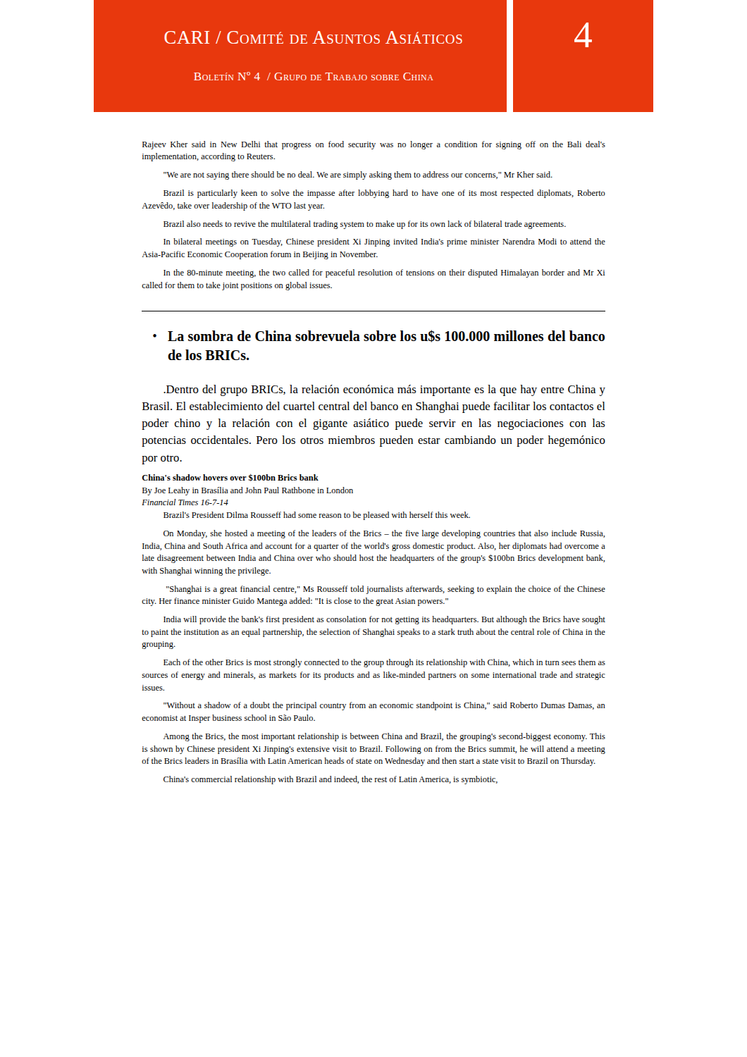CARI / Comité de Asuntos Asiáticos
Boletín Nº 4 / Grupo de Trabajo sobre China
4
Rajeev Kher said in New Delhi that progress on food security was no longer a condition for signing off on the Bali deal's implementation, according to Reuters.
"We are not saying there should be no deal. We are simply asking them to address our concerns," Mr Kher said.
Brazil is particularly keen to solve the impasse after lobbying hard to have one of its most respected diplomats, Roberto Azevêdo, take over leadership of the WTO last year.
Brazil also needs to revive the multilateral trading system to make up for its own lack of bilateral trade agreements.
In bilateral meetings on Tuesday, Chinese president Xi Jinping invited India's prime minister Narendra Modi to attend the Asia-Pacific Economic Cooperation forum in Beijing in November.
In the 80-minute meeting, the two called for peaceful resolution of tensions on their disputed Himalayan border and Mr Xi called for them to take joint positions on global issues.
•
La sombra de China sobrevuela sobre los u$s 100.000 millones del banco de los BRICs.
.Dentro del grupo BRICs, la relación económica más importante es la que hay entre China y Brasil. El establecimiento del cuartel central del banco en Shanghai puede facilitar los contactos el poder chino y la relación con el gigante asiático puede servir en las negociaciones con las potencias occidentales. Pero los otros miembros pueden estar cambiando un poder hegemónico por otro.
China's shadow hovers over $100bn Brics bank
By Joe Leahy in Brasília and John Paul Rathbone in London
Financial Times 16-7-14
Brazil's President Dilma Rousseff had some reason to be pleased with herself this week.
On Monday, she hosted a meeting of the leaders of the Brics – the five large developing countries that also include Russia, India, China and South Africa and account for a quarter of the world's gross domestic product. Also, her diplomats had overcome a late disagreement between India and China over who should host the headquarters of the group's $100bn Brics development bank, with Shanghai winning the privilege.
"Shanghai is a great financial centre," Ms Rousseff told journalists afterwards, seeking to explain the choice of the Chinese city. Her finance minister Guido Mantega added: "It is close to the great Asian powers."
India will provide the bank's first president as consolation for not getting its headquarters. But although the Brics have sought to paint the institution as an equal partnership, the selection of Shanghai speaks to a stark truth about the central role of China in the grouping.
Each of the other Brics is most strongly connected to the group through its relationship with China, which in turn sees them as sources of energy and minerals, as markets for its products and as like-minded partners on some international trade and strategic issues.
"Without a shadow of a doubt the principal country from an economic standpoint is China," said Roberto Dumas Damas, an economist at Insper business school in São Paulo.
Among the Brics, the most important relationship is between China and Brazil, the grouping's second-biggest economy. This is shown by Chinese president Xi Jinping's extensive visit to Brazil. Following on from the Brics summit, he will attend a meeting of the Brics leaders in Brasília with Latin American heads of state on Wednesday and then start a state visit to Brazil on Thursday.
China's commercial relationship with Brazil and indeed, the rest of Latin America, is symbiotic,